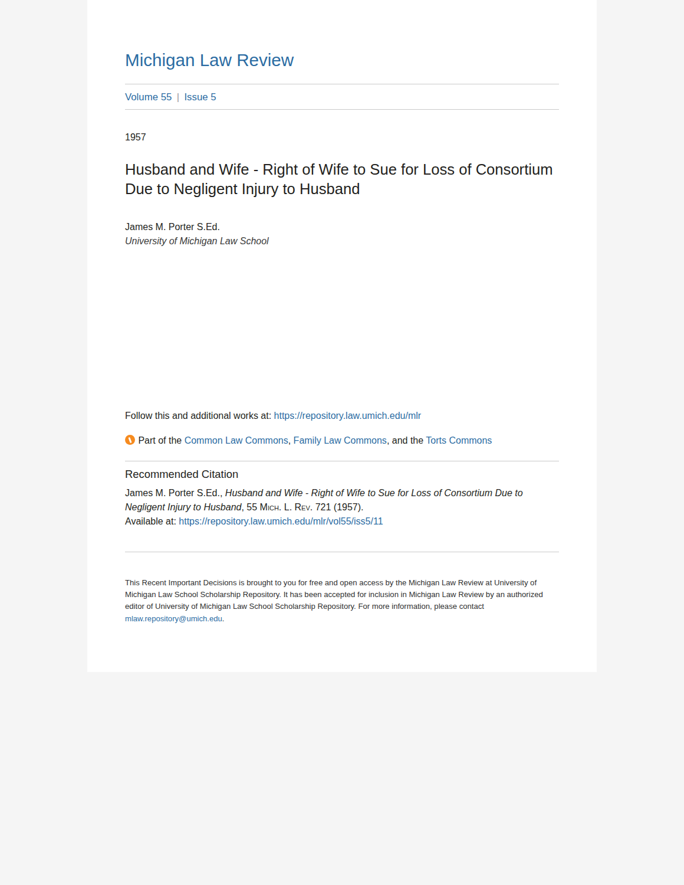Michigan Law Review
Volume 55|Issue 5
1957
Husband and Wife - Right of Wife to Sue for Loss of Consortium Due to Negligent Injury to Husband
James M. Porter S.Ed.
University of Michigan Law School
Follow this and additional works at: https://repository.law.umich.edu/mlr
Part of the Common Law Commons, Family Law Commons, and the Torts Commons
Recommended Citation
James M. Porter S.Ed., Husband and Wife - Right of Wife to Sue for Loss of Consortium Due to Negligent Injury to Husband, 55 Mich. L. Rev. 721 (1957).
Available at: https://repository.law.umich.edu/mlr/vol55/iss5/11
This Recent Important Decisions is brought to you for free and open access by the Michigan Law Review at University of Michigan Law School Scholarship Repository. It has been accepted for inclusion in Michigan Law Review by an authorized editor of University of Michigan Law School Scholarship Repository. For more information, please contact mlaw.repository@umich.edu.